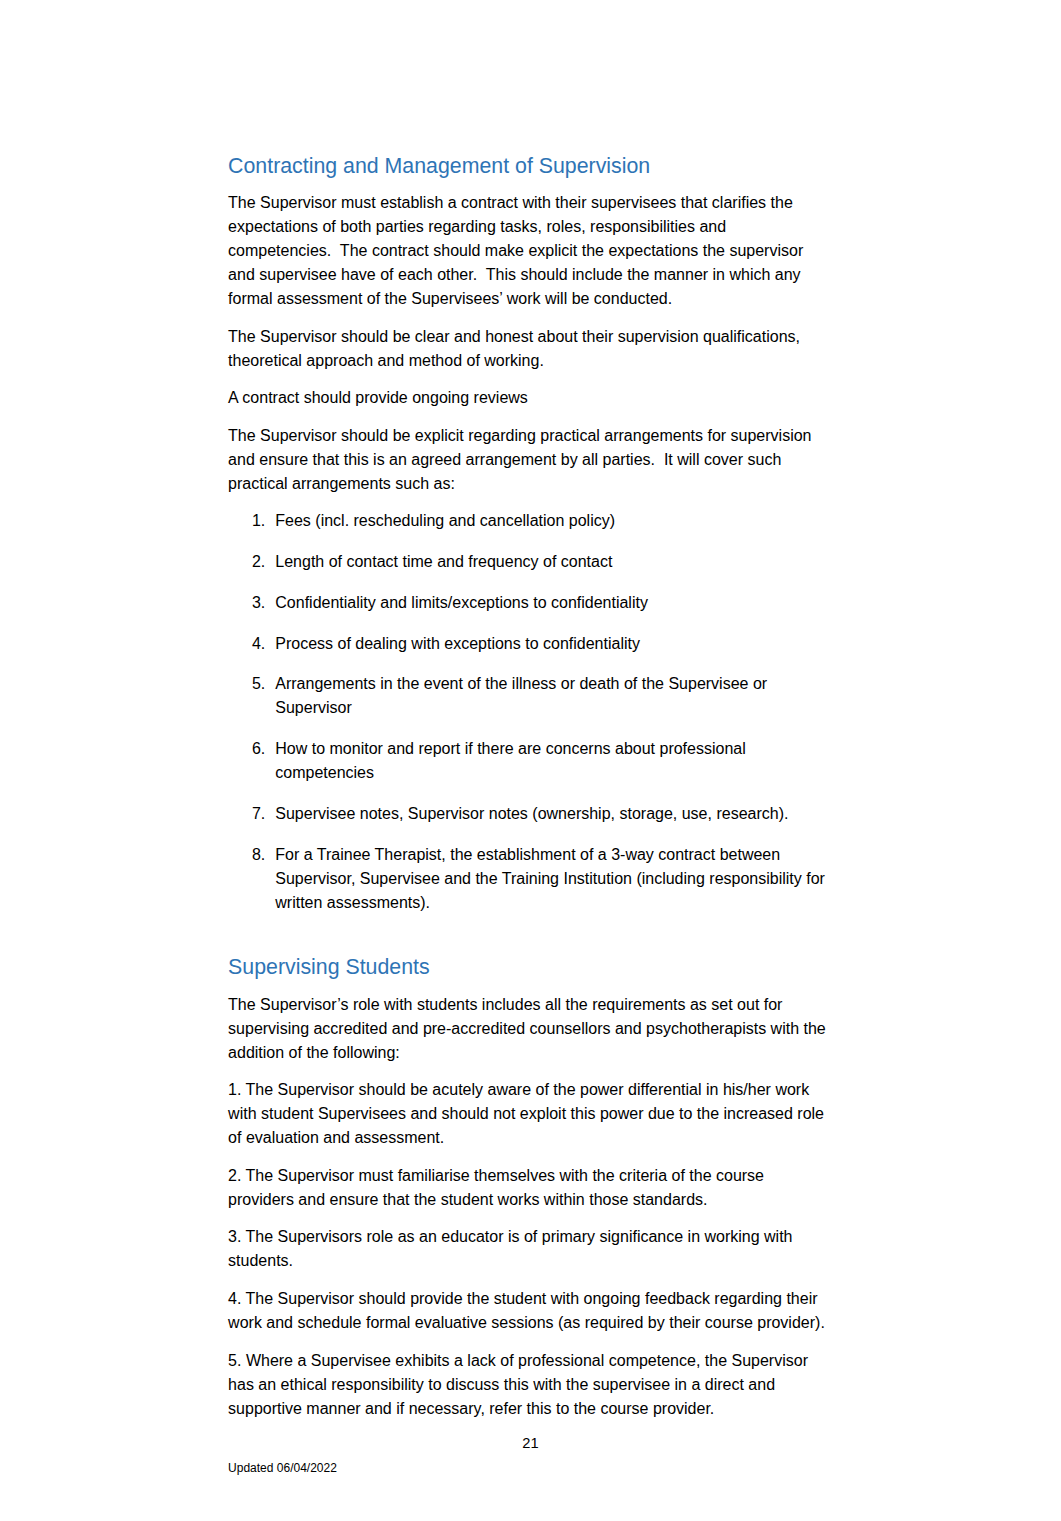Contracting and Management of Supervision
The Supervisor must establish a contract with their supervisees that clarifies the expectations of both parties regarding tasks, roles, responsibilities and competencies. The contract should make explicit the expectations the supervisor and supervisee have of each other. This should include the manner in which any formal assessment of the Supervisees’ work will be conducted.
The Supervisor should be clear and honest about their supervision qualifications, theoretical approach and method of working.
A contract should provide ongoing reviews
The Supervisor should be explicit regarding practical arrangements for supervision and ensure that this is an agreed arrangement by all parties. It will cover such practical arrangements such as:
Fees (incl. rescheduling and cancellation policy)
Length of contact time and frequency of contact
Confidentiality and limits/exceptions to confidentiality
Process of dealing with exceptions to confidentiality
Arrangements in the event of the illness or death of the Supervisee or Supervisor
How to monitor and report if there are concerns about professional competencies
Supervisee notes, Supervisor notes (ownership, storage, use, research).
For a Trainee Therapist, the establishment of a 3-way contract between Supervisor, Supervisee and the Training Institution (including responsibility for written assessments).
Supervising Students
The Supervisor’s role with students includes all the requirements as set out for supervising accredited and pre-accredited counsellors and psychotherapists with the addition of the following:
1. The Supervisor should be acutely aware of the power differential in his/her work with student Supervisees and should not exploit this power due to the increased role of evaluation and assessment.
2. The Supervisor must familiarise themselves with the criteria of the course providers and ensure that the student works within those standards.
3. The Supervisors role as an educator is of primary significance in working with students.
4. The Supervisor should provide the student with ongoing feedback regarding their work and schedule formal evaluative sessions (as required by their course provider).
5. Where a Supervisee exhibits a lack of professional competence, the Supervisor has an ethical responsibility to discuss this with the supervisee in a direct and supportive manner and if necessary, refer this to the course provider.
21
Updated 06/04/2022